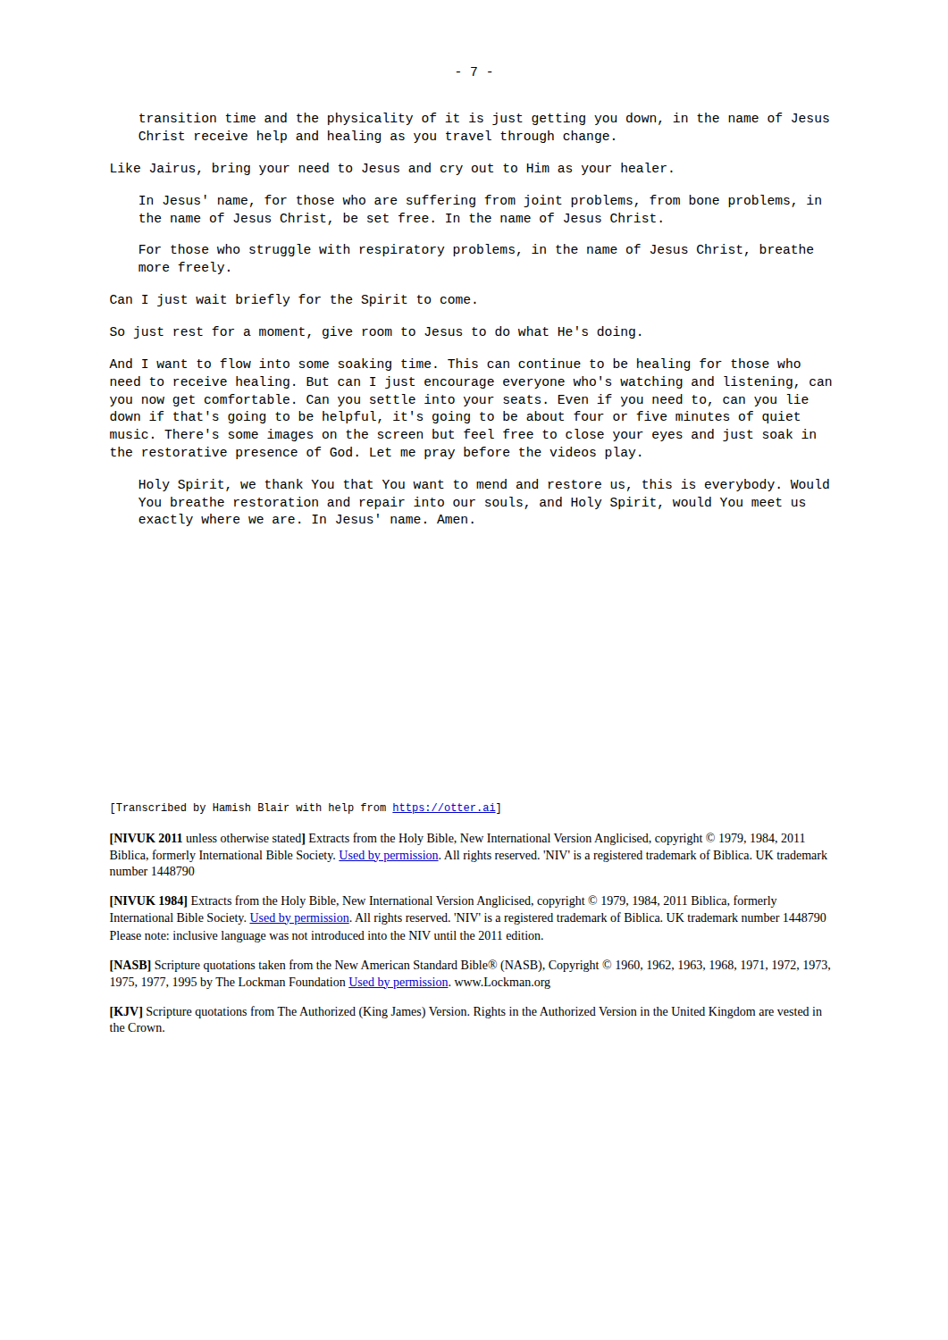- 7 -
transition time and the physicality of it is just getting you down, in the name of Jesus Christ receive help and healing as you travel through change.
Like Jairus, bring your need to Jesus and cry out to Him as your healer.
In Jesus' name, for those who are suffering from joint problems, from bone problems, in the name of Jesus Christ, be set free. In the name of Jesus Christ.
For those who struggle with respiratory problems, in the name of Jesus Christ, breathe more freely.
Can I just wait briefly for the Spirit to come.
So just rest for a moment, give room to Jesus to do what He's doing.
And I want to flow into some soaking time. This can continue to be healing for those who need to receive healing. But can I just encourage everyone who's watching and listening, can you now get comfortable. Can you settle into your seats. Even if you need to, can you lie down if that's going to be helpful, it's going to be about four or five minutes of quiet music. There's some images on the screen but feel free to close your eyes and just soak in the restorative presence of God. Let me pray before the videos play.
Holy Spirit, we thank You that You want to mend and restore us, this is everybody. Would You breathe restoration and repair into our souls, and Holy Spirit, would You meet us exactly where we are. In Jesus' name. Amen.
[Transcribed by Hamish Blair with help from https://otter.ai]
[NIVUK 2011 unless otherwise stated] Extracts from the Holy Bible, New International Version Anglicised, copyright © 1979, 1984, 2011 Biblica, formerly International Bible Society. Used by permission. All rights reserved. 'NIV' is a registered trademark of Biblica. UK trademark number 1448790
[NIVUK 1984] Extracts from the Holy Bible, New International Version Anglicised, copyright © 1979, 1984, 2011 Biblica, formerly International Bible Society. Used by permission. All rights reserved. 'NIV' is a registered trademark of Biblica. UK trademark number 1448790
Please note: inclusive language was not introduced into the NIV until the 2011 edition.
[NASB] Scripture quotations taken from the New American Standard Bible® (NASB), Copyright © 1960, 1962, 1963, 1968, 1971, 1972, 1973, 1975, 1977, 1995 by The Lockman Foundation Used by permission. www.Lockman.org
[KJV] Scripture quotations from The Authorized (King James) Version. Rights in the Authorized Version in the United Kingdom are vested in the Crown.